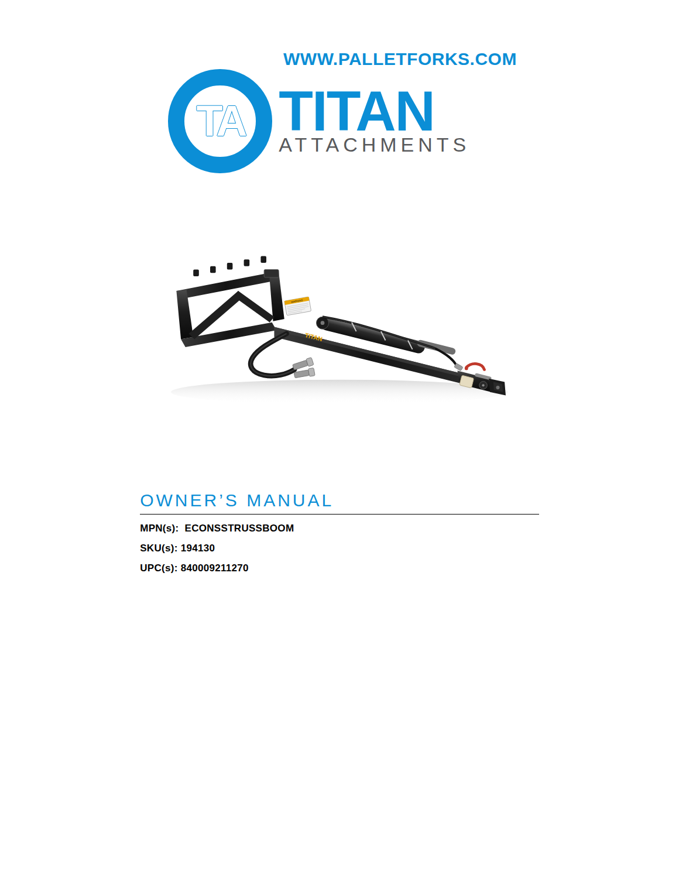WWW.PALLETFORKS.COM
TA
TITAN
ATTACHMENTS
WARNING TITAN
OWNER’S MANUAL
MPN(s): ECONSSTRUSSBOOM
SKU(s): 194130
UPC(s): 840009211270